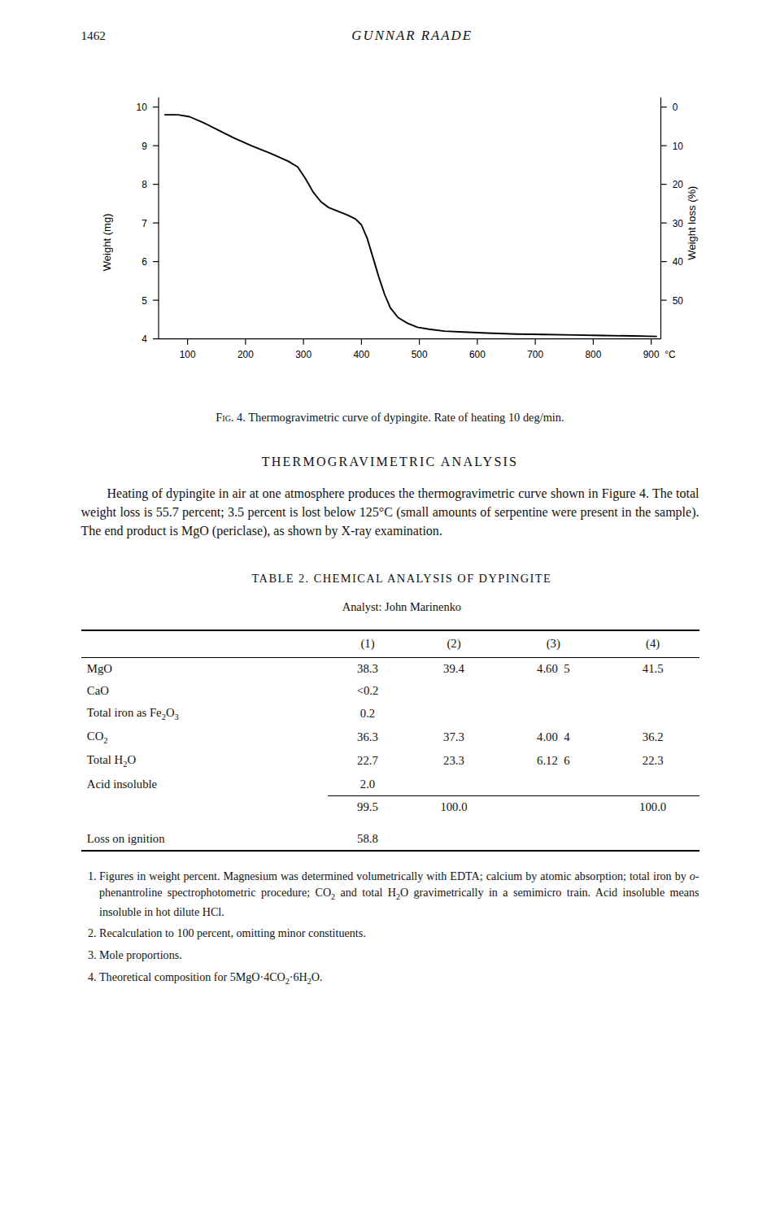1462 GUNNAR RAADE
Thermogravimetric curve of dypingite Weight in milligrams decreasing from about 9.8 at 50 degrees Celsius to about 4.35 at 900 degrees Celsius, with steep losses near 300 and 430 degrees Celsius. Right axis shows corresponding weight loss percentage from 0 to 50. 10 9 8 7 6 5 4 Weight (mg) 0 10 20 30 40 50 Weight loss (%) 100 200 300 400 500 600 700 800 900 °C
Fig. 4. Thermogravimetric curve of dypingite. Rate of heating 10 deg/min.
Thermogravimetric Analysis
Heating of dypingite in air at one atmosphere produces the thermogravimetric curve shown in Figure 4. The total weight loss is 55.7 percent; 3.5 percent is lost below 125°C (small amounts of serpentine were present in the sample). The end product is MgO (periclase), as shown by X-ray examination.
Table 2. Chemical Analysis of Dypingite
Analyst: John Marinenko
| | (1) | (2) | (3) | (4) |
| --- | --- | --- | --- | --- |
| MgO | 38.3 | 39.4 | 4.60 5 | 41.5 |
| CaO | <0.2 | | | |
| Total iron as Fe 2 O 3 | 0.2 | | | |
| CO 2 | 36.3 | 37.3 | 4.00 4 | 36.2 |
| Total H 2 O | 22.7 | 23.3 | 6.12 6 | 22.3 |
| Acid insoluble | 2.0 | | | |
| | 99.5 | 100.0 | | 100.0 |
| Loss on ignition | 58.8 | | | |
Figures in weight percent. Magnesium was determined volumetrically with EDTA; calcium by atomic absorption; total iron by o-phenantroline spectrophotometric procedure; CO2 and total H2O gravimetrically in a semimicro train. Acid insoluble means insoluble in hot dilute HCl.
Recalculation to 100 percent, omitting minor constituents.
Mole proportions.
Theoretical composition for 5MgO·4CO2·6H2O.